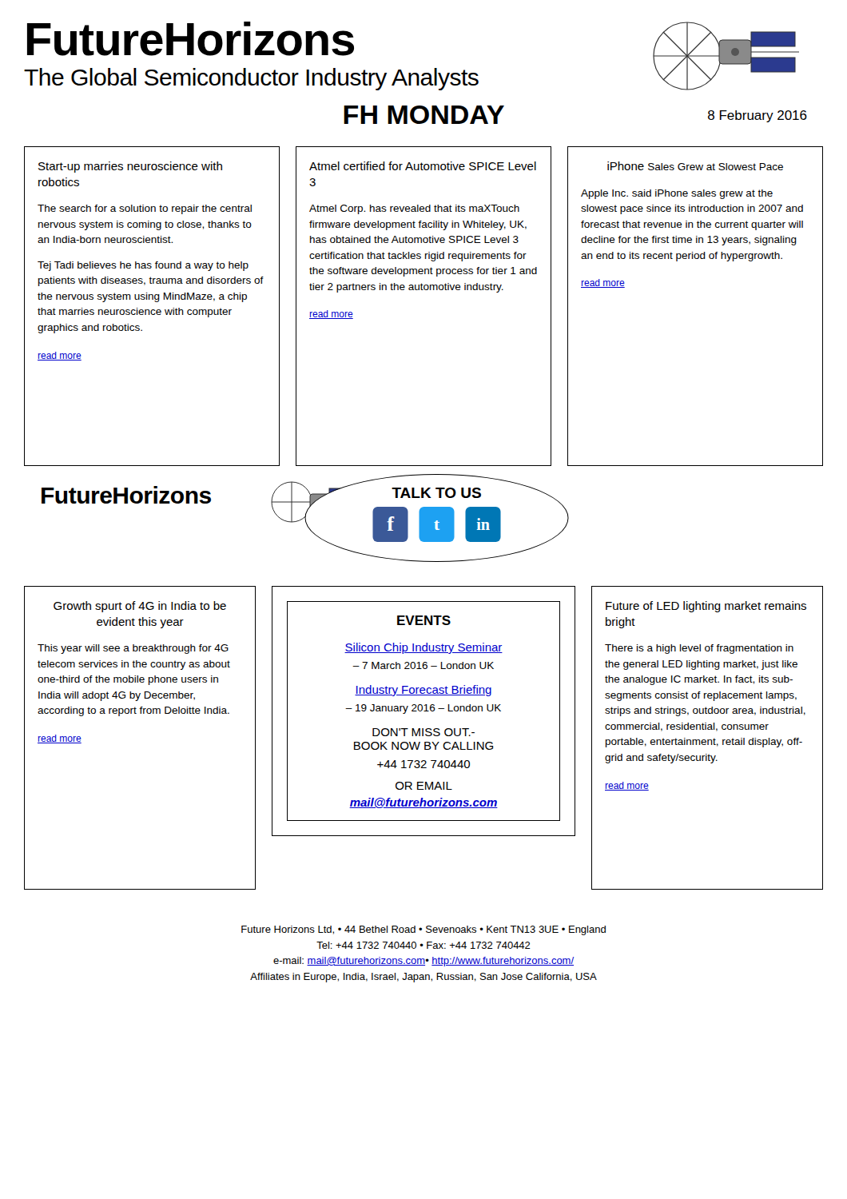Future Horizons
The Global Semiconductor Industry Analysts
FH MONDAY
8 February 2016
Start-up marries neuroscience with robotics
The search for a solution to repair the central nervous system is coming to close, thanks to an India-born neuroscientist.
Tej Tadi believes he has found a way to help patients with diseases, trauma and disorders of the nervous system using MindMaze, a chip that marries neuroscience with computer graphics and robotics.
read more
Atmel certified for Automotive SPICE Level 3
Atmel Corp. has revealed that its maXTouch firmware development facility in Whiteley, UK, has obtained the Automotive SPICE Level 3 certification that tackles rigid requirements for the software development process for tier 1 and tier 2 partners in the automotive industry.
read more
iPhone Sales Grew at Slowest Pace
Apple Inc. said iPhone sales grew at the slowest pace since its introduction in 2007 and forecast that revenue in the current quarter will decline for the first time in 13 years, signaling an end to its recent period of hypergrowth.
read more
FutureHorizons
TALK TO US
f
t
in
Growth spurt of 4G in India to be evident this year
This year will see a breakthrough for 4G telecom services in the country as about one-third of the mobile phone users in India will adopt 4G by December, according to a report from Deloitte India.
read more
EVENTS
Silicon Chip Industry Seminar
– 7 March 2016 – London UK
Industry Forecast Briefing
– 19 January 2016 – London UK
DON'T MISS OUT.-
BOOK NOW BY CALLING
+44 1732 740440
OR EMAIL
mail@futurehorizons.com
Future of LED lighting market remains bright
There is a high level of fragmentation in the general LED lighting market, just like the analogue IC market. In fact, its sub-segments consist of replacement lamps, strips and strings, outdoor area, industrial, commercial, residential, consumer portable, entertainment, retail display, off-grid and safety/security.
read more
Future Horizons Ltd, • 44 Bethel Road • Sevenoaks • Kent TN13 3UE • England
Tel: +44 1732 740440 • Fax: +44 1732 740442
e-mail: mail@futurehorizons.com• http://www.futurehorizons.com/
Affiliates in Europe, India, Israel, Japan, Russian, San Jose California, USA